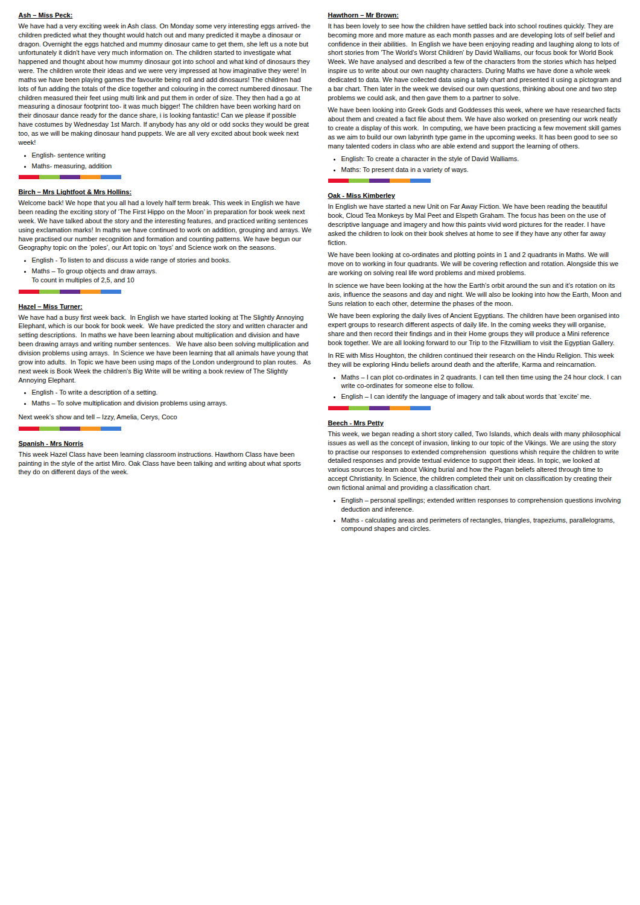Ash – Miss Peck:
We have had a very exciting week in Ash class. On Monday some very interesting eggs arrived- the children predicted what they thought would hatch out and many predicted it maybe a dinosaur or dragon. Overnight the eggs hatched and mummy dinosaur came to get them, she left us a note but unfortunately it didn't have very much information on. The children started to investigate what happened and thought about how mummy dinosaur got into school and what kind of dinosaurs they were. The children wrote their ideas and we were very impressed at how imaginative they were! In maths we have been playing games the favourite being roll and add dinosaurs! The children had lots of fun adding the totals of the dice together and colouring in the correct numbered dinosaur. The children measured their feet using multi link and put them in order of size. They then had a go at measuring a dinosaur footprint too- it was much bigger! The children have been working hard on their dinosaur dance ready for the dance share, i is looking fantastic! Can we please if possible have costumes by Wednesday 1st March. If anybody has any old or odd socks they would be great too, as we will be making dinosaur hand puppets. We are all very excited about book week next week!
English- sentence writing
Maths- measuring, addition
Birch – Mrs Lightfoot & Mrs Hollins:
Welcome back! We hope that you all had a lovely half term break. This week in English we have been reading the exciting story of ‘The First Hippo on the Moon’ in preparation for book week next week. We have talked about the story and the interesting features, and practiced writing sentences using exclamation marks! In maths we have continued to work on addition, grouping and arrays. We have practised our number recognition and formation and counting patterns. We have begun our Geography topic on the ‘poles’, our Art topic on ‘toys’ and Science work on the seasons.
English - To listen to and discuss a wide range of stories and books.
Maths – To group objects and draw arrays.
To count in multiples of 2,5, and 10
Hazel – Miss Turner:
We have had a busy first week back. In English we have started looking at The Slightly Annoying Elephant, which is our book for book week. We have predicted the story and written character and setting descriptions. In maths we have been learning about multiplication and division and have been drawing arrays and writing number sentences. We have also been solving multiplication and division problems using arrays. In Science we have been learning that all animals have young that grow into adults. In Topic we have been using maps of the London underground to plan routes. As next week is Book Week the children's Big Write will be writing a book review of The Slightly Annoying Elephant.
English - To write a description of a setting.
Maths – To solve multiplication and division problems using arrays.
Next week’s show and tell – Izzy, Amelia, Cerys, Coco
Spanish - Mrs Norris
This week Hazel Class have been learning classroom instructions. Hawthorn Class have been painting in the style of the artist Miro. Oak Class have been talking and writing about what sports they do on different days of the week.
Hawthorn – Mr Brown:
It has been lovely to see how the children have settled back into school routines quickly. They are becoming more and more mature as each month passes and are developing lots of self belief and confidence in their abilities. In English we have been enjoying reading and laughing along to lots of short stories from 'The World's Worst Children' by David Walliams, our focus book for World Book Week. We have analysed and described a few of the characters from the stories which has helped inspire us to write about our own naughty characters. During Maths we have done a whole week dedicated to data. We have collected data using a tally chart and presented it using a pictogram and a bar chart. Then later in the week we devised our own questions, thinking about one and two step problems we could ask, and then gave them to a partner to solve.
We have been looking into Greek Gods and Goddesses this week, where we have researched facts about them and created a fact file about them. We have also worked on presenting our work neatly to create a display of this work. In computing, we have been practicing a few movement skill games as we aim to build our own labyrinth type game in the upcoming weeks. It has been good to see so many talented coders in class who are able extend and support the learning of others.
English: To create a character in the style of David Walliams.
Maths: To present data in a variety of ways.
Oak - Miss Kimberley
In English we have started a new Unit on Far Away Fiction. We have been reading the beautiful book, Cloud Tea Monkeys by Mal Peet and Elspeth Graham. The focus has been on the use of descriptive language and imagery and how this paints vivid word pictures for the reader. I have asked the children to look on their book shelves at home to see if they have any other far away fiction.
We have been looking at co-ordinates and plotting points in 1 and 2 quadrants in Maths. We will move on to working in four quadrants. We will be covering reflection and rotation. Alongside this we are working on solving real life word problems and mixed problems.
In science we have been looking at the how the Earth’s orbit around the sun and it’s rotation on its axis, influence the seasons and day and night. We will also be looking into how the Earth, Moon and Suns relation to each other, determine the phases of the moon.
We have been exploring the daily lives of Ancient Egyptians. The children have been organised into expert groups to research different aspects of daily life. In the coming weeks they will organise, share and then record their findings and in their Home groups they will produce a Mini reference book together. We are all looking forward to our Trip to the Fitzwilliam to visit the Egyptian Gallery.
In RE with Miss Houghton, the children continued their research on the Hindu Religion. This week they will be exploring Hindu beliefs around death and the afterlife, Karma and reincarnation.
Maths – I can plot co-ordinates in 2 quadrants. I can tell then time using the 24 hour clock. I can write co-ordinates for someone else to follow.
English – I can identify the language of imagery and talk about words that ‘excite’ me.
Beech - Mrs Petty
This week, we began reading a short story called, Two Islands, which deals with many philosophical issues as well as the concept of invasion, linking to our topic of the Vikings. We are using the story to practise our responses to extended comprehension questions whish require the children to write detailed responses and provide textual evidence to support their ideas. In topic, we looked at various sources to learn about Viking burial and how the Pagan beliefs altered through time to accept Christianity. In Science, the children completed their unit on classification by creating their own fictional animal and providing a classification chart.
English – personal spellings; extended written responses to comprehension questions involving deduction and inference.
Maths - calculating areas and perimeters of rectangles, triangles, trapeziums, parallelograms, compound shapes and circles.